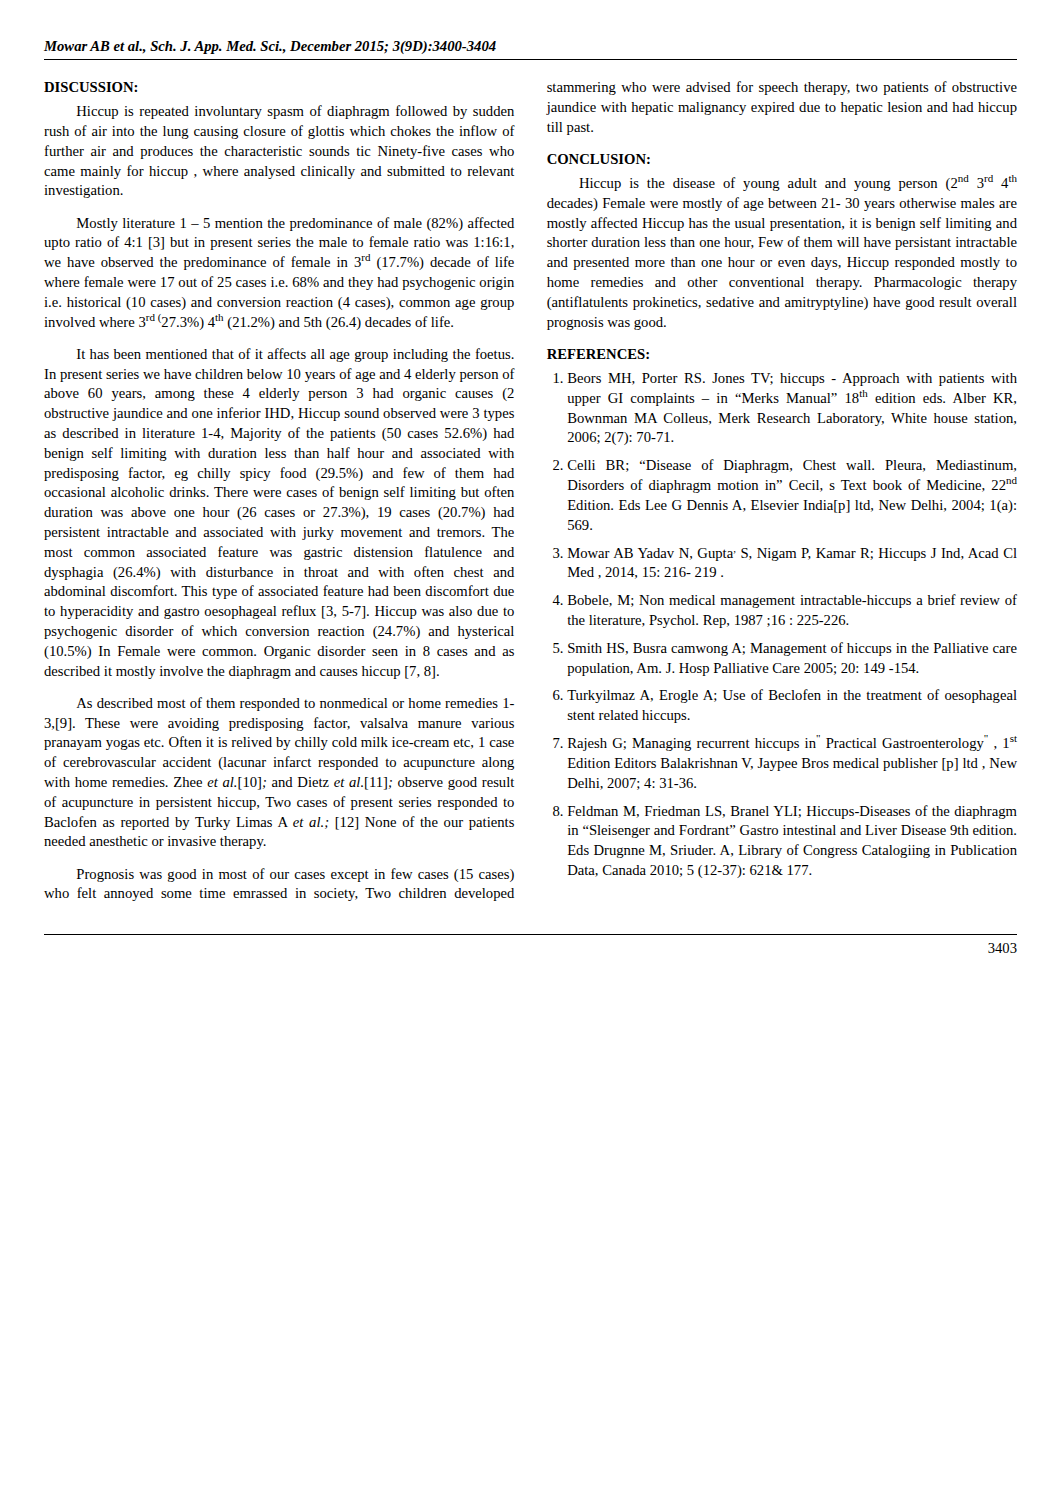Mowar AB et al., Sch. J. App. Med. Sci., December 2015; 3(9D):3400-3404
Discussion:
Hiccup is repeated involuntary spasm of diaphragm followed by sudden rush of air into the lung causing closure of glottis which chokes the inflow of further air and produces the characteristic sounds tic Ninety-five cases who came mainly for hiccup , where analysed clinically and submitted to relevant investigation.
Mostly literature 1 – 5 mention the predominance of male (82%) affected upto ratio of 4:1 [3] but in present series the male to female ratio was 1:16:1, we have observed the predominance of female in 3rd (17.7%) decade of life where female were 17 out of 25 cases i.e. 68% and they had psychogenic origin i.e. historical (10 cases) and conversion reaction (4 cases), common age group involved where 3rd (27.3%) 4th (21.2%) and 5th (26.4) decades of life.
It has been mentioned that of it affects all age group including the foetus. In present series we have children below 10 years of age and 4 elderly person of above 60 years, among these 4 elderly person 3 had organic causes (2 obstructive jaundice and one inferior IHD, Hiccup sound observed were 3 types as described in literature 1-4, Majority of the patients (50 cases 52.6%) had benign self limiting with duration less than half hour and associated with predisposing factor, eg chilly spicy food (29.5%) and few of them had occasional alcoholic drinks. There were cases of benign self limiting but often duration was above one hour (26 cases or 27.3%), 19 cases (20.7%) had persistent intractable and associated with jurky movement and tremors. The most common associated feature was gastric distension flatulence and dysphagia (26.4%) with disturbance in throat and with often chest and abdominal discomfort. This type of associated feature had been discomfort due to hyperacidity and gastro oesophageal reflux [3, 5-7]. Hiccup was also due to psychogenic disorder of which conversion reaction (24.7%) and hysterical (10.5%) In Female were common. Organic disorder seen in 8 cases and as described it mostly involve the diaphragm and causes hiccup [7, 8].
As described most of them responded to nonmedical or home remedies 1-3,[9]. These were avoiding predisposing factor, valsalva manure various pranayam yogas etc. Often it is relived by chilly cold milk ice-cream etc, 1 case of cerebrovascular accident (lacunar infarct responded to acupuncture along with home remedies. Zhee et al.[10]; and Dietz et al.[11]; observe good result of acupuncture in persistent hiccup, Two cases of present series responded to Baclofen as reported by Turky Limas A et al.; [12] None of the our patients needed anesthetic or invasive therapy.
Prognosis was good in most of our cases except in few cases (15 cases) who felt annoyed some time emrassed in society, Two children developed stammering who were advised for speech therapy, two patients of obstructive jaundice with hepatic malignancy expired due to hepatic lesion and had hiccup till past.
Conclusion:
Hiccup is the disease of young adult and young person (2nd 3rd 4th decades) Female were mostly of age between 21- 30 years otherwise males are mostly affected Hiccup has the usual presentation, it is benign self limiting and shorter duration less than one hour, Few of them will have persistant intractable and presented more than one hour or even days, Hiccup responded mostly to home remedies and other conventional therapy. Pharmacologic therapy (antiflatulents prokinetics, sedative and amitryptyline) have good result overall prognosis was good.
References:
Beors MH, Porter RS. Jones TV; hiccups - Approach with patients with upper GI complaints – in “Merks Manual” 18th edition eds. Alber KR, Bownman MA Colleus, Merk Research Laboratory, White house station, 2006; 2(7): 70-71.
Celli BR; “Disease of Diaphragm, Chest wall. Pleura, Mediastinum, Disorders of diaphragm motion in” Cecil, s Text book of Medicine, 22nd Edition. Eds Lee G Dennis A, Elsevier India[p] ltd, New Delhi, 2004; 1(a): 569.
Mowar AB Yadav N, Gupta, S, Nigam P, Kamar R; Hiccups J Ind, Acad Cl Med , 2014, 15: 216- 219 .
Bobele, M; Non medical management intractable-hiccups a brief review of the literature, Psychol. Rep, 1987 ;16 : 225-226.
Smith HS, Busra camwong A; Management of hiccups in the Palliative care population, Am. J. Hosp Palliative Care 2005; 20: 149 -154.
Turkyilmaz A, Erogle A; Use of Beclofen in the treatment of oesophageal stent related hiccups.
Rajesh G; Managing recurrent hiccups in" Practical Gastroenterology" , 1st Edition Editors Balakrishnan V, Jaypee Bros medical publisher [p] ltd , New Delhi, 2007; 4: 31-36.
Feldman M, Friedman LS, Branel YLI; Hiccups-Diseases of the diaphragm in “Sleisenger and Fordrant” Gastro intestinal and Liver Disease 9th edition. Eds Drugnne M, Sriuder. A, Library of Congress Catalogiing in Publication Data, Canada 2010; 5 (12-37): 621& 177.
3403